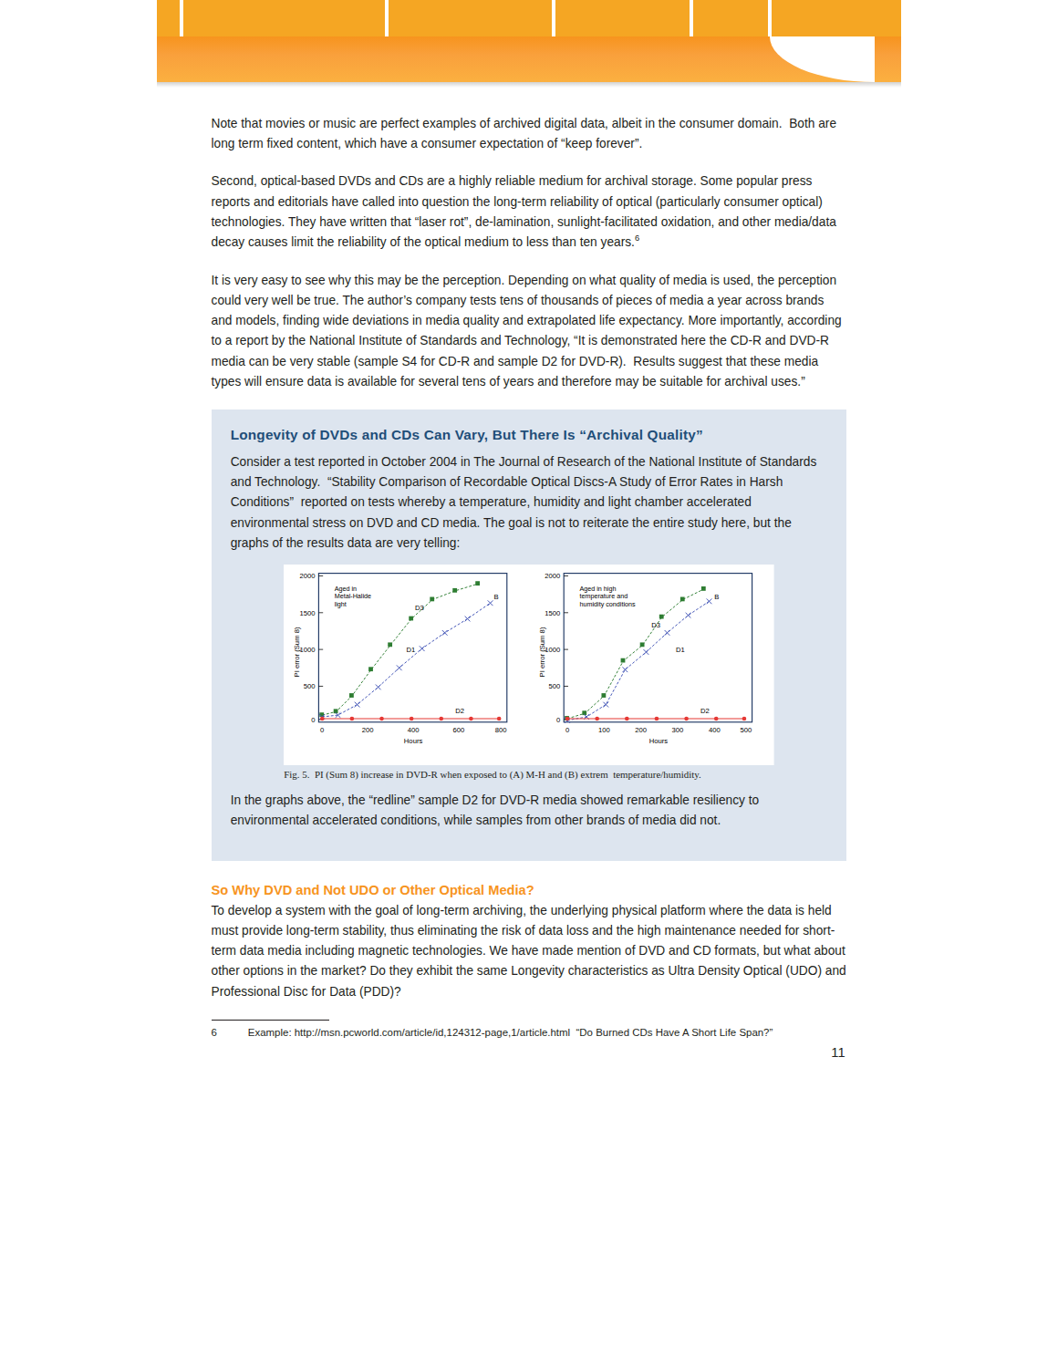Note that movies or music are perfect examples of archived digital data, albeit in the consumer domain. Both are long term fixed content, which have a consumer expectation of “keep forever”.
Second, optical-based DVDs and CDs are a highly reliable medium for archival storage. Some popular press reports and editorials have called into question the long-term reliability of optical (particularly consumer optical) technologies. They have written that “laser rot”, de-lamination, sunlight-facilitated oxidation, and other media/data decay causes limit the reliability of the optical medium to less than ten years.6
It is very easy to see why this may be the perception. Depending on what quality of media is used, the perception could very well be true. The author’s company tests tens of thousands of pieces of media a year across brands and models, finding wide deviations in media quality and extrapolated life expectancy. More importantly, according to a report by the National Institute of Standards and Technology, “It is demonstrated here the CD-R and DVD-R media can be very stable (sample S4 for CD-R and sample D2 for DVD-R). Results suggest that these media types will ensure data is available for several tens of years and therefore may be suitable for archival uses.”
Longevity of DVDs and CDs Can Vary, But There Is “Archival Quality”
Consider a test reported in October 2004 in The Journal of Research of the National Institute of Standards and Technology. “Stability Comparison of Recordable Optical Discs-A Study of Error Rates in Harsh Conditions” reported on tests whereby a temperature, humidity and light chamber accelerated environmental stress on DVD and CD media. The goal is not to reiterate the entire study here, but the graphs of the results data are very telling:
2000 1500 1000 500 0 PI error (Sum 8) 0 200 400 600 800 Hours Aged in Metal-Halide light D3 D1 B D2 2000 1500 1000 500 0 PI error (Sum 8) 0 100 200 300 400 500 Hours Aged in high temperature and humidity conditions D3 D1 B D2
Fig. 5. PI (Sum 8) increase in DVD-R when exposed to (A) M-H and (B) extrem temperature/humidity.
In the graphs above, the “redline” sample D2 for DVD-R media showed remarkable resiliency to environmental accelerated conditions, while samples from other brands of media did not.
So Why DVD and Not UDO or Other Optical Media?
To develop a system with the goal of long-term archiving, the underlying physical platform where the data is held must provide long-term stability, thus eliminating the risk of data loss and the high maintenance needed for short-term data media including magnetic technologies. We have made mention of DVD and CD formats, but what about other options in the market? Do they exhibit the same Longevity characteristics as Ultra Density Optical (UDO) and Professional Disc for Data (PDD)?
6 Example: http://msn.pcworld.com/article/id,124312-page,1/article.html “Do Burned CDs Have A Short Life Span?”
11